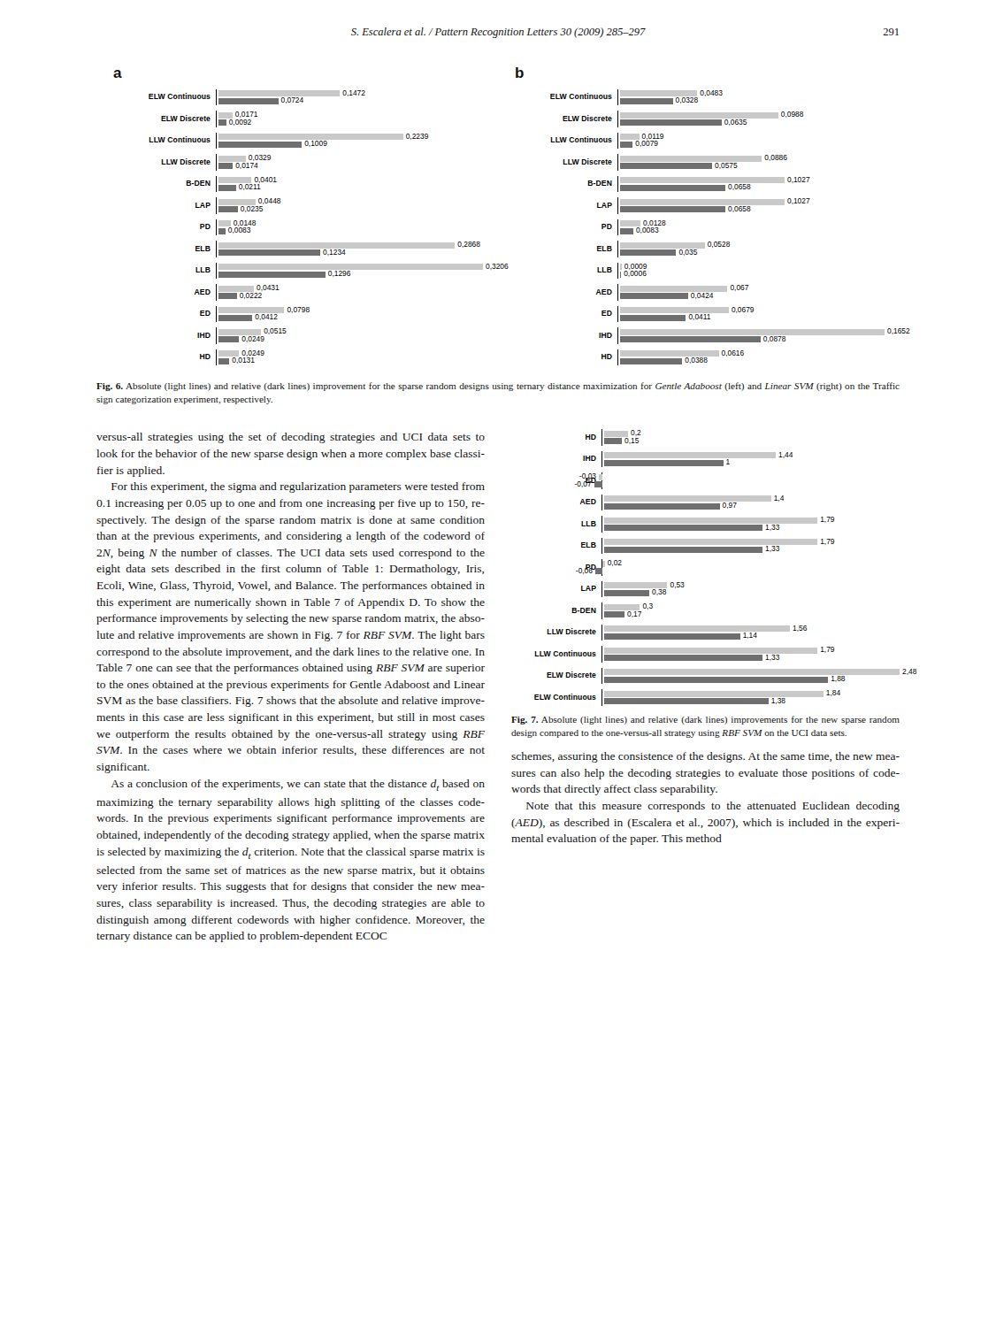S. Escalera et al. / Pattern Recognition Letters 30 (2009) 285–297 291
a
ELW Continuous
0,1472
0,0724
ELW Discrete
0,0171
0,0092
LLW Continuous
0,2239
0,1009
LLW Discrete
0,0329
0,0174
B-DEN
0,0401
0,0211
LAP
0,0448
0,0235
PD
0,0148
0,0083
ELB
0,2868
0,1234
LLB
0,3206
0,1296
AED
0,0431
0,0222
ED
0,0798
0,0412
IHD
0,0515
0,0249
HD
0,0249
0,0131
b
ELW Continuous
0,0483
0,0328
ELW Discrete
0,0988
0,0635
LLW Continuous
0,0119
0,0079
LLW Discrete
0,0886
0,0575
B-DEN
0,1027
0,0658
LAP
0,1027
0,0658
PD
0,0128
0,0083
ELB
0,0528
0,035
LLB
0,0009
0,0006
AED
0,067
0,0424
ED
0,0679
0,0411
IHD
0,1652
0,0878
HD
0,0616
0,0388
Fig. 6. Absolute (light lines) and relative (dark lines) improvement for the sparse random designs using ternary distance maximization for Gentle Adaboost (left) and Linear SVM (right) on the Traffic sign categorization experiment, respectively.
versus-all strategies using the set of decoding strategies and UCI data sets to look for the behavior of the new sparse design when a more complex base classifier is applied.
For this experiment, the sigma and regularization parameters were tested from 0.1 increasing per 0.05 up to one and from one increasing per five up to 150, respectively. The design of the sparse random matrix is done at same condition than at the previous experiments, and considering a length of the codeword of 2N, being N the number of classes. The UCI data sets used correspond to the eight data sets described in the first column of Table 1: Dermathology, Iris, Ecoli, Wine, Glass, Thyroid, Vowel, and Balance. The performances obtained in this experiment are numerically shown in Table 7 of Appendix D. To show the performance improvements by selecting the new sparse random matrix, the absolute and relative improvements are shown in Fig. 7 for RBF SVM. The light bars correspond to the absolute improvement, and the dark lines to the relative one. In Table 7 one can see that the performances obtained using RBF SVM are superior to the ones obtained at the previous experiments for Gentle Adaboost and Linear SVM as the base classifiers. Fig. 7 shows that the absolute and relative improvements in this case are less significant in this experiment, but still in most cases we outperform the results obtained by the one-versus-all strategy using RBF SVM. In the cases where we obtain inferior results, these differences are not significant.
As a conclusion of the experiments, we can state that the distance dt based on maximizing the ternary separability allows high splitting of the classes codewords. In the previous experiments significant performance improvements are obtained, independently of the decoding strategy applied, when the sparse matrix is selected by maximizing the dt criterion. Note that the classical sparse matrix is selected from the same set of matrices as the new sparse matrix, but it obtains very inferior results. This suggests that for designs that consider the new measures, class separability is increased. Thus, the decoding strategies are able to distinguish among different codewords with higher confidence. Moreover, the ternary distance can be applied to problem-dependent ECOC
HD
0,2
0,15
IHD
1,44
1
ED
-0,03
-0,07
AED
1,4
0,97
LLB
1,79
1,33
ELB
1,79
1,33
PD
0,02
-0,06
LAP
0,53
0,38
B-DEN
0,3
0,17
LLW Discrete
1,56
1,14
LLW Continuous
1,79
1,33
ELW Discrete
2,48
1,88
ELW Continuous
1,84
1,38
Fig. 7. Absolute (light lines) and relative (dark lines) improvements for the new sparse random design compared to the one-versus-all strategy using RBF SVM on the UCI data sets.
schemes, assuring the consistence of the designs. At the same time, the new measures can also help the decoding strategies to evaluate those positions of codewords that directly affect class separability.
Note that this measure corresponds to the attenuated Euclidean decoding (AED), as described in (Escalera et al., 2007), which is included in the experimental evaluation of the paper. This method